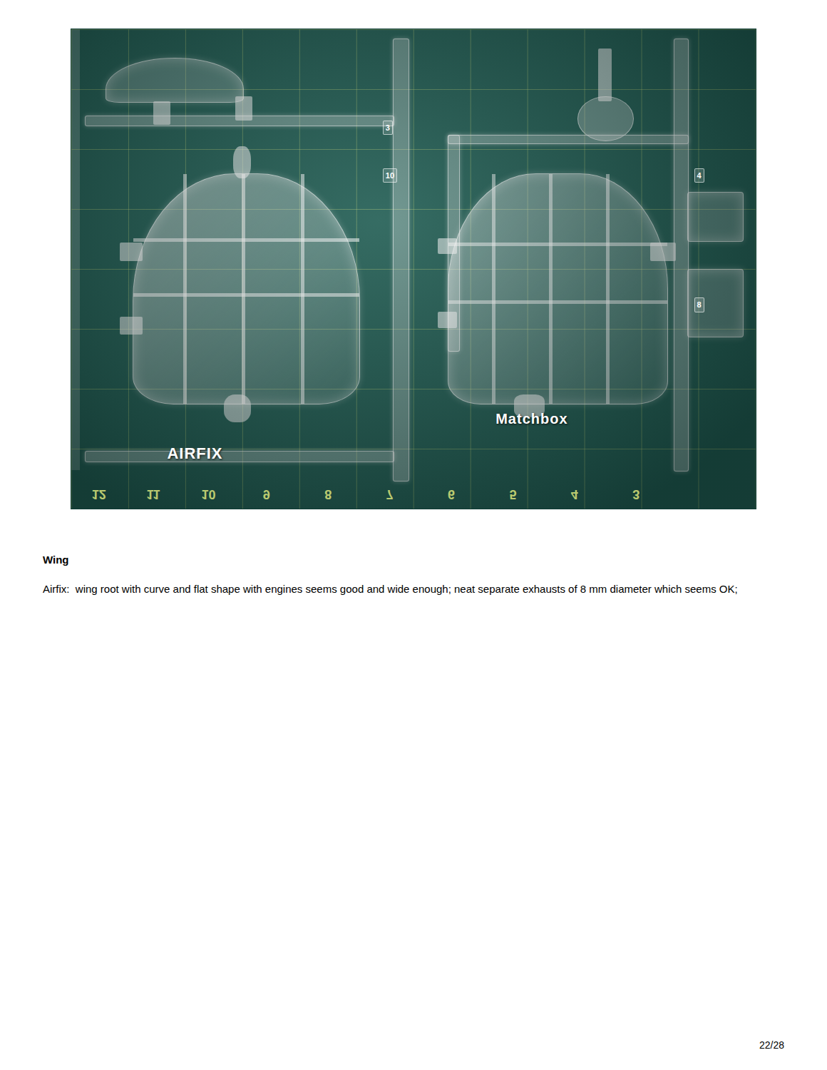3
10
4
8
AIRFIX
Matchbox
12
11
10
9
8
7
6
5
4
3
Wing
Airfix: wing root with curve and flat shape with engines seems good and wide enough; neat separate exhausts of 8 mm diameter which seems OK;
22/28